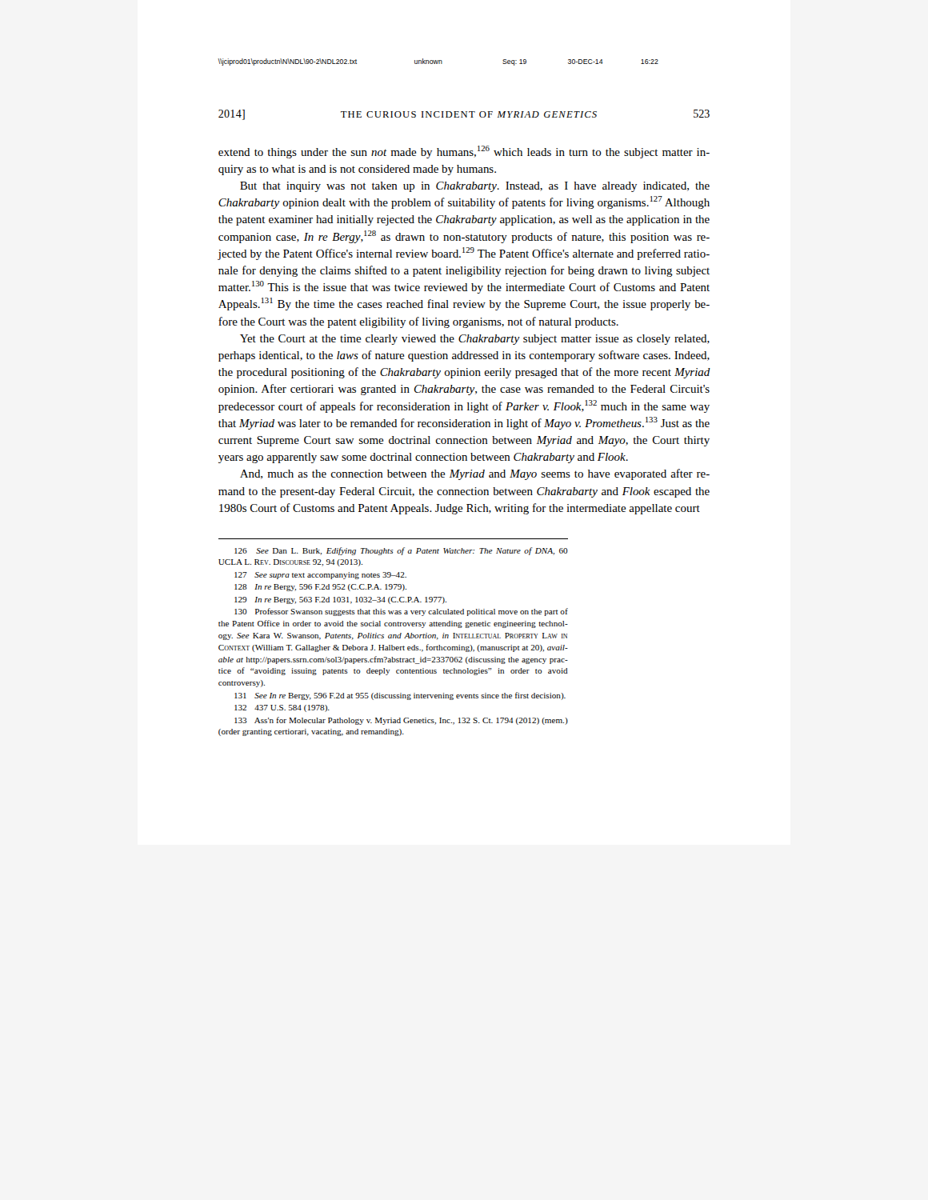\\jciprod01\productn\N\NDL\90-2\NDL202.txt unknown Seq: 19 30-DEC-14 16:22
2014] THE CURIOUS INCIDENT OF MYRIAD GENETICS 523
extend to things under the sun not made by humans,126 which leads in turn to the subject matter inquiry as to what is and is not considered made by humans.
But that inquiry was not taken up in Chakrabarty. Instead, as I have already indicated, the Chakrabarty opinion dealt with the problem of suitability of patents for living organisms.127 Although the patent examiner had initially rejected the Chakrabarty application, as well as the application in the companion case, In re Bergy,128 as drawn to non-statutory products of nature, this position was rejected by the Patent Office's internal review board.129 The Patent Office's alternate and preferred rationale for denying the claims shifted to a patent ineligibility rejection for being drawn to living subject matter.130 This is the issue that was twice reviewed by the intermediate Court of Customs and Patent Appeals.131 By the time the cases reached final review by the Supreme Court, the issue properly before the Court was the patent eligibility of living organisms, not of natural products.
Yet the Court at the time clearly viewed the Chakrabarty subject matter issue as closely related, perhaps identical, to the laws of nature question addressed in its contemporary software cases. Indeed, the procedural positioning of the Chakrabarty opinion eerily presaged that of the more recent Myriad opinion. After certiorari was granted in Chakrabarty, the case was remanded to the Federal Circuit's predecessor court of appeals for reconsideration in light of Parker v. Flook,132 much in the same way that Myriad was later to be remanded for reconsideration in light of Mayo v. Prometheus.133 Just as the current Supreme Court saw some doctrinal connection between Myriad and Mayo, the Court thirty years ago apparently saw some doctrinal connection between Chakrabarty and Flook.
And, much as the connection between the Myriad and Mayo seems to have evaporated after remand to the present-day Federal Circuit, the connection between Chakrabarty and Flook escaped the 1980s Court of Customs and Patent Appeals. Judge Rich, writing for the intermediate appellate court
126 See Dan L. Burk, Edifying Thoughts of a Patent Watcher: The Nature of DNA, 60 UCLA L. Rev. Discourse 92, 94 (2013).
127 See supra text accompanying notes 39–42.
128 In re Bergy, 596 F.2d 952 (C.C.P.A. 1979).
129 In re Bergy, 563 F.2d 1031, 1032–34 (C.C.P.A. 1977).
130 Professor Swanson suggests that this was a very calculated political move on the part of the Patent Office in order to avoid the social controversy attending genetic engineering technology. See Kara W. Swanson, Patents, Politics and Abortion, in Intellectual Property Law in Context (William T. Gallagher & Debora J. Halbert eds., forthcoming), (manuscript at 20), available at http://papers.ssrn.com/sol3/papers.cfm?abstract_id=2337062 (discussing the agency practice of “avoiding issuing patents to deeply contentious technologies” in order to avoid controversy).
131 See In re Bergy, 596 F.2d at 955 (discussing intervening events since the first decision).
132 437 U.S. 584 (1978).
133 Ass'n for Molecular Pathology v. Myriad Genetics, Inc., 132 S. Ct. 1794 (2012) (mem.) (order granting certiorari, vacating, and remanding).